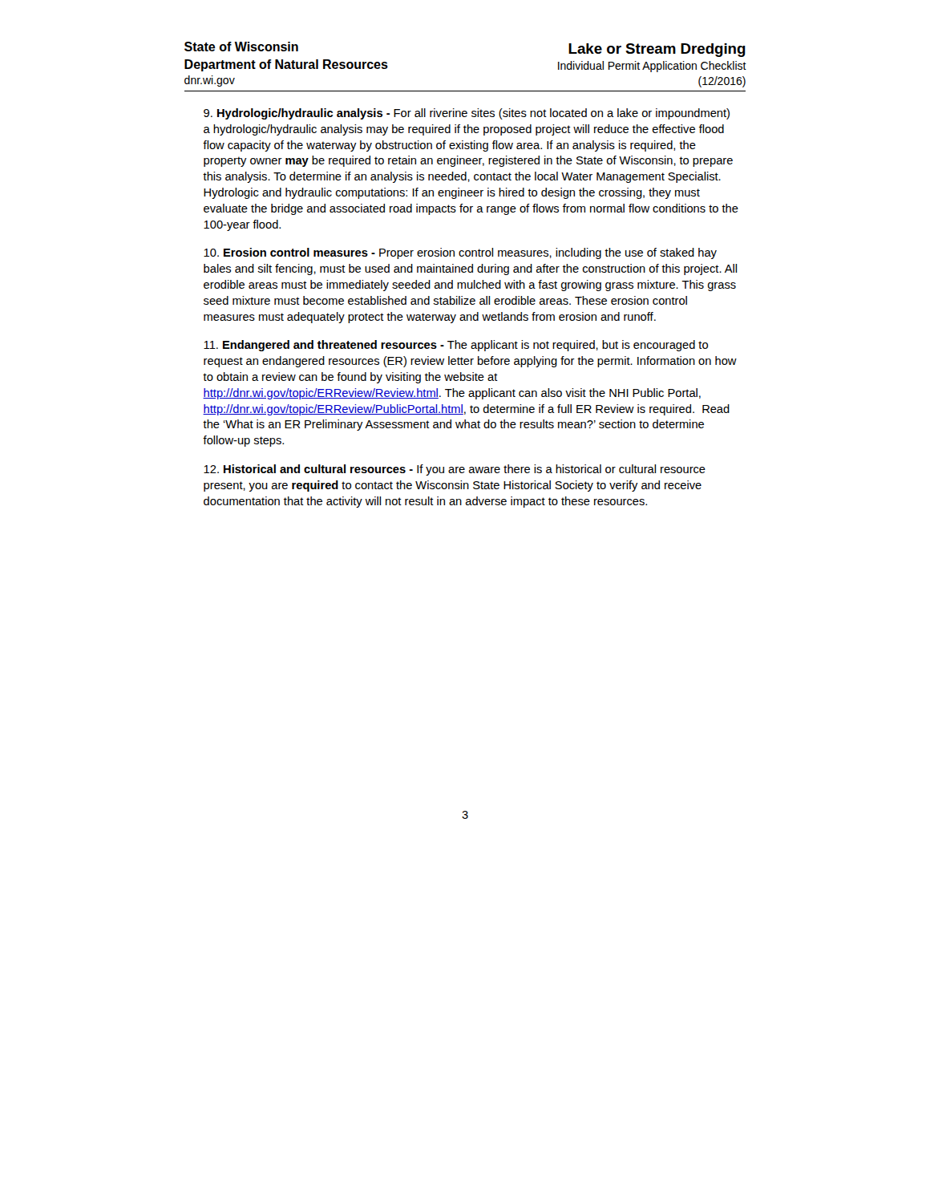State of Wisconsin
Department of Natural Resources
dnr.wi.gov
Lake or Stream Dredging
Individual Permit Application Checklist
(12/2016)
9. Hydrologic/hydraulic analysis - For all riverine sites (sites not located on a lake or impoundment) a hydrologic/hydraulic analysis may be required if the proposed project will reduce the effective flood flow capacity of the waterway by obstruction of existing flow area. If an analysis is required, the property owner may be required to retain an engineer, registered in the State of Wisconsin, to prepare this analysis. To determine if an analysis is needed, contact the local Water Management Specialist. Hydrologic and hydraulic computations: If an engineer is hired to design the crossing, they must evaluate the bridge and associated road impacts for a range of flows from normal flow conditions to the 100-year flood.
10. Erosion control measures - Proper erosion control measures, including the use of staked hay bales and silt fencing, must be used and maintained during and after the construction of this project. All erodible areas must be immediately seeded and mulched with a fast growing grass mixture. This grass seed mixture must become established and stabilize all erodible areas. These erosion control measures must adequately protect the waterway and wetlands from erosion and runoff.
11. Endangered and threatened resources - The applicant is not required, but is encouraged to request an endangered resources (ER) review letter before applying for the permit. Information on how to obtain a review can be found by visiting the website at http://dnr.wi.gov/topic/ERReview/Review.html. The applicant can also visit the NHI Public Portal, http://dnr.wi.gov/topic/ERReview/PublicPortal.html, to determine if a full ER Review is required. Read the ‘What is an ER Preliminary Assessment and what do the results mean?’ section to determine follow-up steps.
12. Historical and cultural resources - If you are aware there is a historical or cultural resource present, you are required to contact the Wisconsin State Historical Society to verify and receive documentation that the activity will not result in an adverse impact to these resources.
3